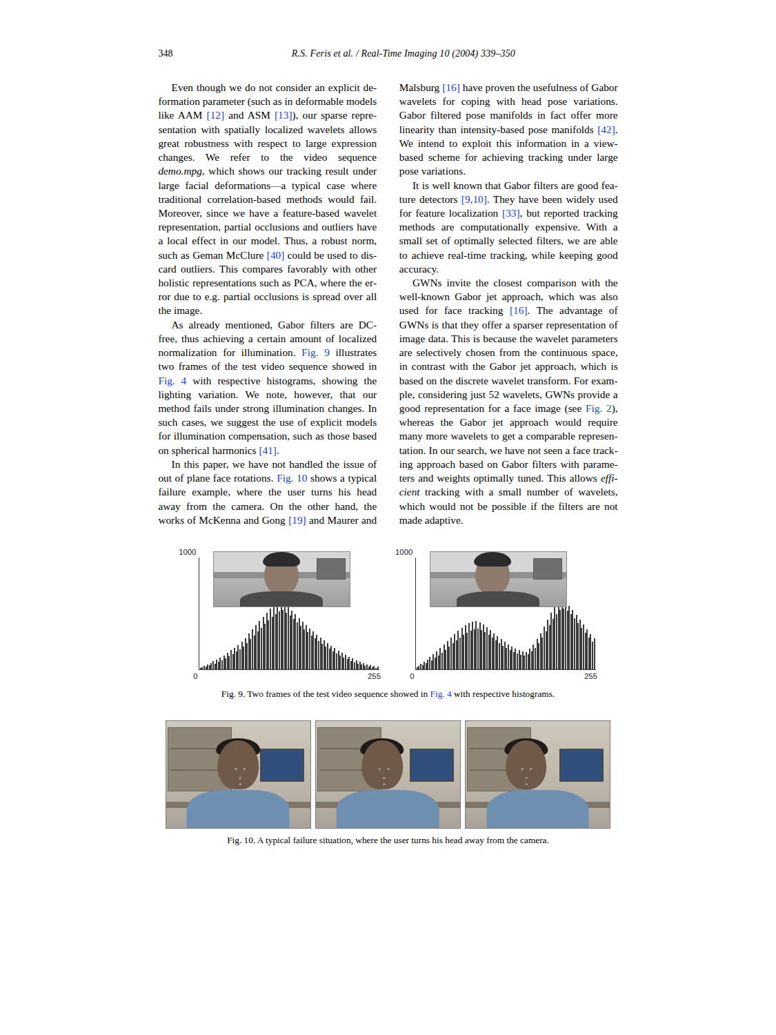348
R.S. Feris et al. / Real-Time Imaging 10 (2004) 339–350
Even though we do not consider an explicit deformation parameter (such as in deformable models like AAM [12] and ASM [13]), our sparse representation with spatially localized wavelets allows great robustness with respect to large expression changes. We refer to the video sequence demo.mpg, which shows our tracking result under large facial deformations—a typical case where traditional correlation-based methods would fail. Moreover, since we have a feature-based wavelet representation, partial occlusions and outliers have a local effect in our model. Thus, a robust norm, such as Geman McClure [40] could be used to discard outliers. This compares favorably with other holistic representations such as PCA, where the error due to e.g. partial occlusions is spread over all the image.
As already mentioned, Gabor filters are DC-free, thus achieving a certain amount of localized normalization for illumination. Fig. 9 illustrates two frames of the test video sequence showed in Fig. 4 with respective histograms, showing the lighting variation. We note, however, that our method fails under strong illumination changes. In such cases, we suggest the use of explicit models for illumination compensation, such as those based on spherical harmonics [41].
In this paper, we have not handled the issue of out of plane face rotations. Fig. 10 shows a typical failure example, where the user turns his head away from the camera. On the other hand, the works of McKenna and Gong [19] and Maurer and Malsburg [16] have proven the usefulness of Gabor wavelets for coping with head pose variations. Gabor filtered pose manifolds in fact offer more linearity than intensity-based pose manifolds [42]. We intend to exploit this information in a view-based scheme for achieving tracking under large pose variations.
It is well known that Gabor filters are good feature detectors [9,10]. They have been widely used for feature localization [33], but reported tracking methods are computationally expensive. With a small set of optimally selected filters, we are able to achieve real-time tracking, while keeping good accuracy.
GWNs invite the closest comparison with the well-known Gabor jet approach, which was also used for face tracking [16]. The advantage of GWNs is that they offer a sparser representation of image data. This is because the wavelet parameters are selectively chosen from the continuous space, in contrast with the Gabor jet approach, which is based on the discrete wavelet transform. For example, considering just 52 wavelets, GWNs provide a good representation for a face image (see Fig. 2), whereas the Gabor jet approach would require many more wavelets to get a comparable representation. In our search, we have not seen a face tracking approach based on Gabor filters with parameters and weights optimally tuned. This allows efficient tracking with a small number of wavelets, which would not be possible if the filters are not made adaptive.
1000
0
255
1000
0
255
Fig. 9. Two frames of the test video sequence showed in Fig. 4 with respective histograms.
Fig. 10. A typical failure situation, where the user turns his head away from the camera.